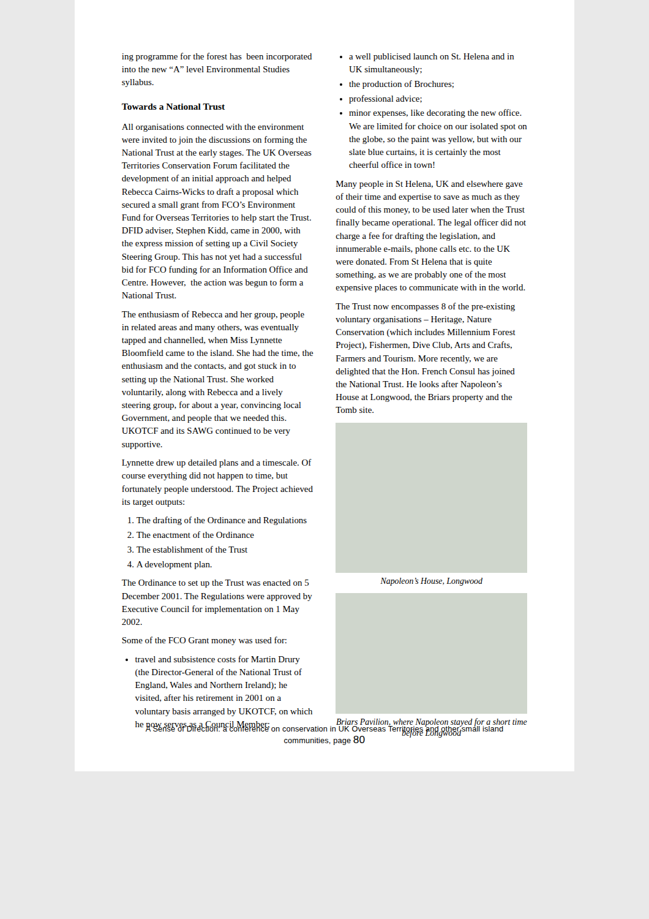ing programme for the forest has been incorporated into the new “A” level Environmental Studies syllabus.
Towards a National Trust
All organisations connected with the environment were invited to join the discussions on forming the National Trust at the early stages. The UK Overseas Territories Conservation Forum facilitated the development of an initial approach and helped Rebecca Cairns-Wicks to draft a proposal which secured a small grant from FCO’s Environment Fund for Overseas Territories to help start the Trust. DFID adviser, Stephen Kidd, came in 2000, with the express mission of setting up a Civil Society Steering Group. This has not yet had a successful bid for FCO funding for an Information Office and Centre. However, the action was begun to form a National Trust.
The enthusiasm of Rebecca and her group, people in related areas and many others, was eventually tapped and channelled, when Miss Lynnette Bloomfield came to the island. She had the time, the enthusiasm and the contacts, and got stuck in to setting up the National Trust. She worked voluntarily, along with Rebecca and a lively steering group, for about a year, convincing local Government, and people that we needed this. UKOTCF and its SAWG continued to be very supportive.
Lynnette drew up detailed plans and a timescale. Of course everything did not happen to time, but fortunately people understood. The Project achieved its target outputs:
The drafting of the Ordinance and Regulations
The enactment of the Ordinance
The establishment of the Trust
A development plan.
The Ordinance to set up the Trust was enacted on 5 December 2001. The Regulations were approved by Executive Council for implementation on 1 May 2002.
Some of the FCO Grant money was used for:
travel and subsistence costs for Martin Drury (the Director-General of the National Trust of England, Wales and Northern Ireland); he visited, after his retirement in 2001 on a voluntary basis arranged by UKOTCF, on which he now serves as a Council Member;
a well publicised launch on St. Helena and in UK simultaneously;
the production of Brochures;
professional advice;
minor expenses, like decorating the new office. We are limited for choice on our isolated spot on the globe, so the paint was yellow, but with our slate blue curtains, it is certainly the most cheerful office in town!
Many people in St Helena, UK and elsewhere gave of their time and expertise to save as much as they could of this money, to be used later when the Trust finally became operational. The legal officer did not charge a fee for drafting the legislation, and innumerable e-mails, phone calls etc. to the UK were donated. From St Helena that is quite something, as we are probably one of the most expensive places to communicate with in the world.
The Trust now encompasses 8 of the pre-existing voluntary organisations – Heritage, Nature Conservation (which includes Millennium Forest Project), Fishermen, Dive Club, Arts and Crafts, Farmers and Tourism. More recently, we are delighted that the Hon. French Consul has joined the National Trust. He looks after Napoleon’s House at Longwood, the Briars property and the Tomb site.
Napoleon’s House, Longwood
Briars Pavilion, where Napoleon stayed for a short time before Longwood
A Sense of Direction: a conference on conservation in UK Overseas Territories and other small island communities, page 80